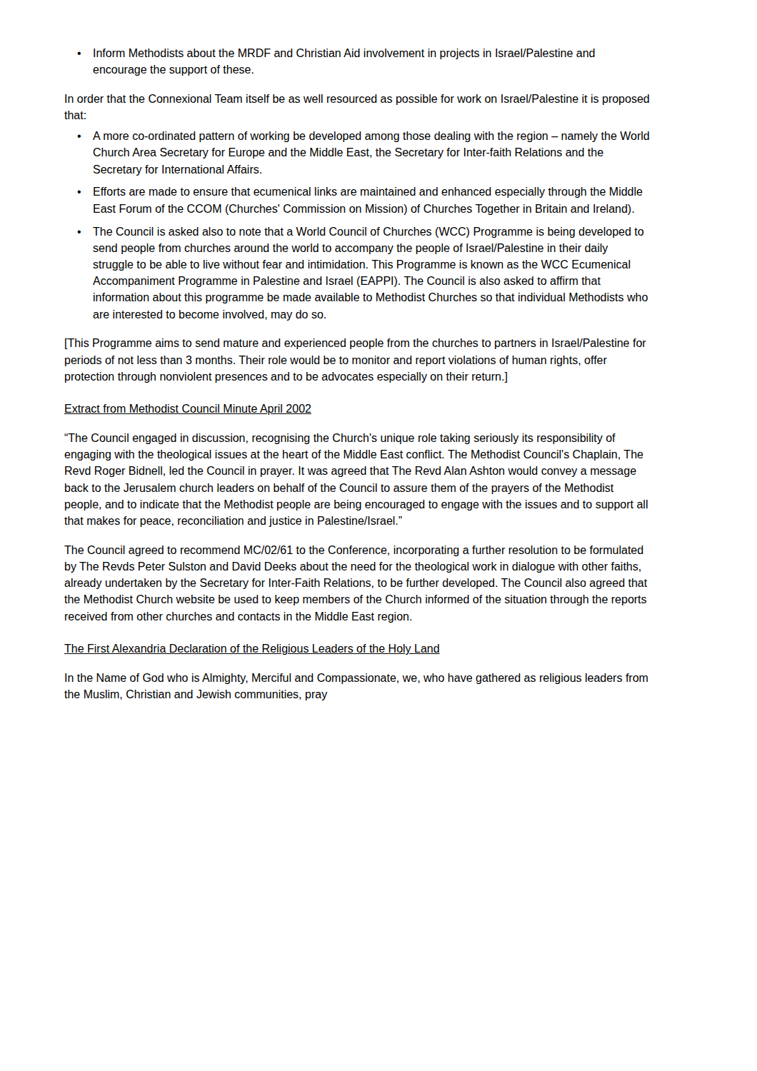Inform Methodists about the MRDF and Christian Aid involvement in projects in Israel/Palestine and encourage the support of these.
In order that the Connexional Team itself be as well resourced as possible for work on Israel/Palestine it is proposed that:
A more co-ordinated pattern of working be developed among those dealing with the region – namely the World Church Area Secretary for Europe and the Middle East, the Secretary for Inter-faith Relations and the Secretary for International Affairs.
Efforts are made to ensure that ecumenical links are maintained and enhanced especially through the Middle East Forum of the CCOM (Churches' Commission on Mission) of Churches Together in Britain and Ireland).
The Council is asked also to note that a World Council of Churches (WCC) Programme is being developed to send people from churches around the world to accompany the people of Israel/Palestine in their daily struggle to be able to live without fear and intimidation. This Programme is known as the WCC Ecumenical Accompaniment Programme in Palestine and Israel (EAPPI). The Council is also asked to affirm that information about this programme be made available to Methodist Churches so that individual Methodists who are interested to become involved, may do so.
[This Programme aims to send mature and experienced people from the churches to partners in Israel/Palestine for periods of not less than 3 months. Their role would be to monitor and report violations of human rights, offer protection through nonviolent presences and to be advocates especially on their return.]
Extract from Methodist Council Minute April 2002
“The Council engaged in discussion, recognising the Church's unique role taking seriously its responsibility of engaging with the theological issues at the heart of the Middle East conflict. The Methodist Council's Chaplain, The Revd Roger Bidnell, led the Council in prayer. It was agreed that The Revd Alan Ashton would convey a message back to the Jerusalem church leaders on behalf of the Council to assure them of the prayers of the Methodist people, and to indicate that the Methodist people are being encouraged to engage with the issues and to support all that makes for peace, reconciliation and justice in Palestine/Israel.”
The Council agreed to recommend MC/02/61 to the Conference, incorporating a further resolution to be formulated by The Revds Peter Sulston and David Deeks about the need for the theological work in dialogue with other faiths, already undertaken by the Secretary for Inter-Faith Relations, to be further developed. The Council also agreed that the Methodist Church website be used to keep members of the Church informed of the situation through the reports received from other churches and contacts in the Middle East region.
The First Alexandria Declaration of the Religious Leaders of the Holy Land
In the Name of God who is Almighty, Merciful and Compassionate, we, who have gathered as religious leaders from the Muslim, Christian and Jewish communities, pray